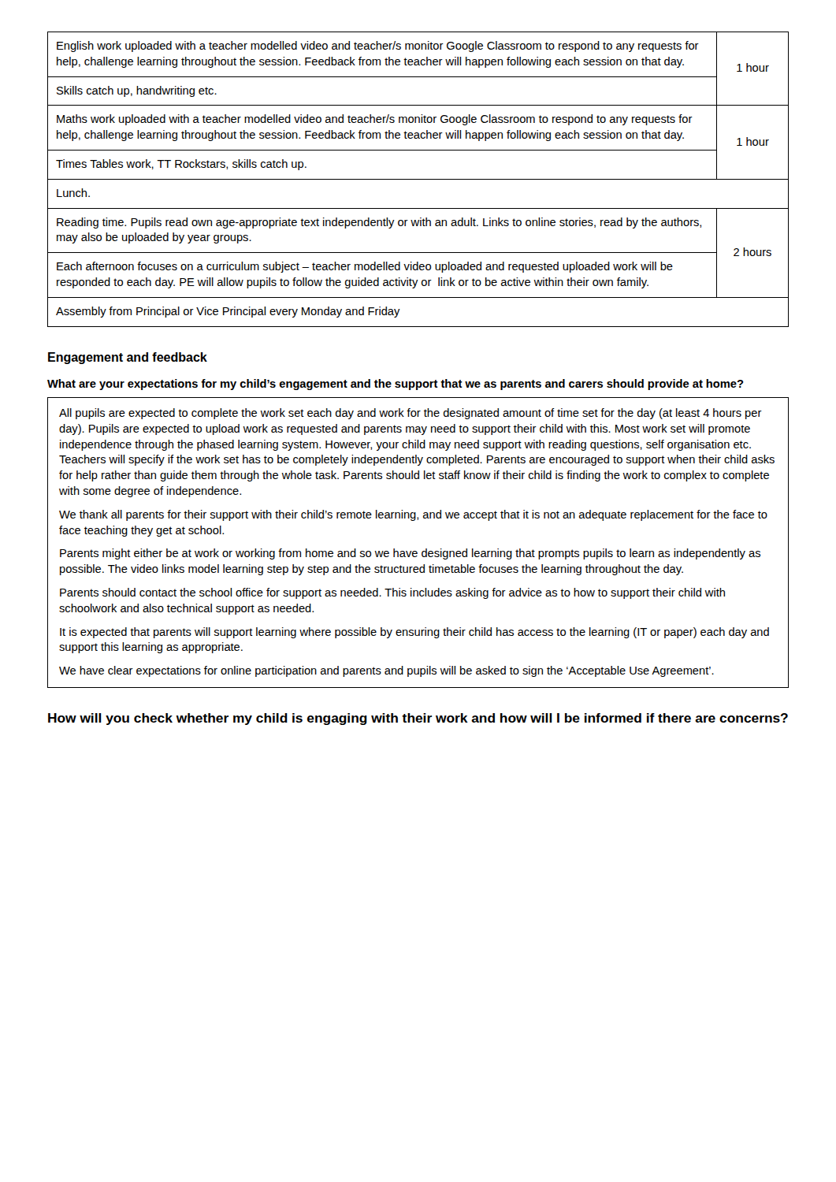| English work uploaded with a teacher modelled video and teacher/s monitor Google Classroom to respond to any requests for help, challenge learning throughout the session. Feedback from the teacher will happen following each session on that day. | 1 hour |
| Skills catch up, handwriting etc. |
| Maths work uploaded with a teacher modelled video and teacher/s monitor Google Classroom to respond to any requests for help, challenge learning throughout the session. Feedback from the teacher will happen following each session on that day. | 1 hour |
| Times Tables work, TT Rockstars, skills catch up. |
| Lunch. |
| Reading time. Pupils read own age-appropriate text independently or with an adult. Links to online stories, read by the authors, may also be uploaded by year groups. | 2 hours |
| Each afternoon focuses on a curriculum subject – teacher modelled video uploaded and requested uploaded work will be responded to each day. PE will allow pupils to follow the guided activity or link or to be active within their own family. |
| Assembly from Principal or Vice Principal every Monday and Friday |
Engagement and feedback
What are your expectations for my child’s engagement and the support that we as parents and carers should provide at home?
All pupils are expected to complete the work set each day and work for the designated amount of time set for the day (at least 4 hours per day). Pupils are expected to upload work as requested and parents may need to support their child with this. Most work set will promote independence through the phased learning system. However, your child may need support with reading questions, self organisation etc. Teachers will specify if the work set has to be completely independently completed. Parents are encouraged to support when their child asks for help rather than guide them through the whole task. Parents should let staff know if their child is finding the work to complex to complete with some degree of independence.
We thank all parents for their support with their child’s remote learning, and we accept that it is not an adequate replacement for the face to face teaching they get at school.
Parents might either be at work or working from home and so we have designed learning that prompts pupils to learn as independently as possible. The video links model learning step by step and the structured timetable focuses the learning throughout the day.
Parents should contact the school office for support as needed. This includes asking for advice as to how to support their child with schoolwork and also technical support as needed.
It is expected that parents will support learning where possible by ensuring their child has access to the learning (IT or paper) each day and support this learning as appropriate.
We have clear expectations for online participation and parents and pupils will be asked to sign the ‘Acceptable Use Agreement’.
How will you check whether my child is engaging with their work and how will I be informed if there are concerns?